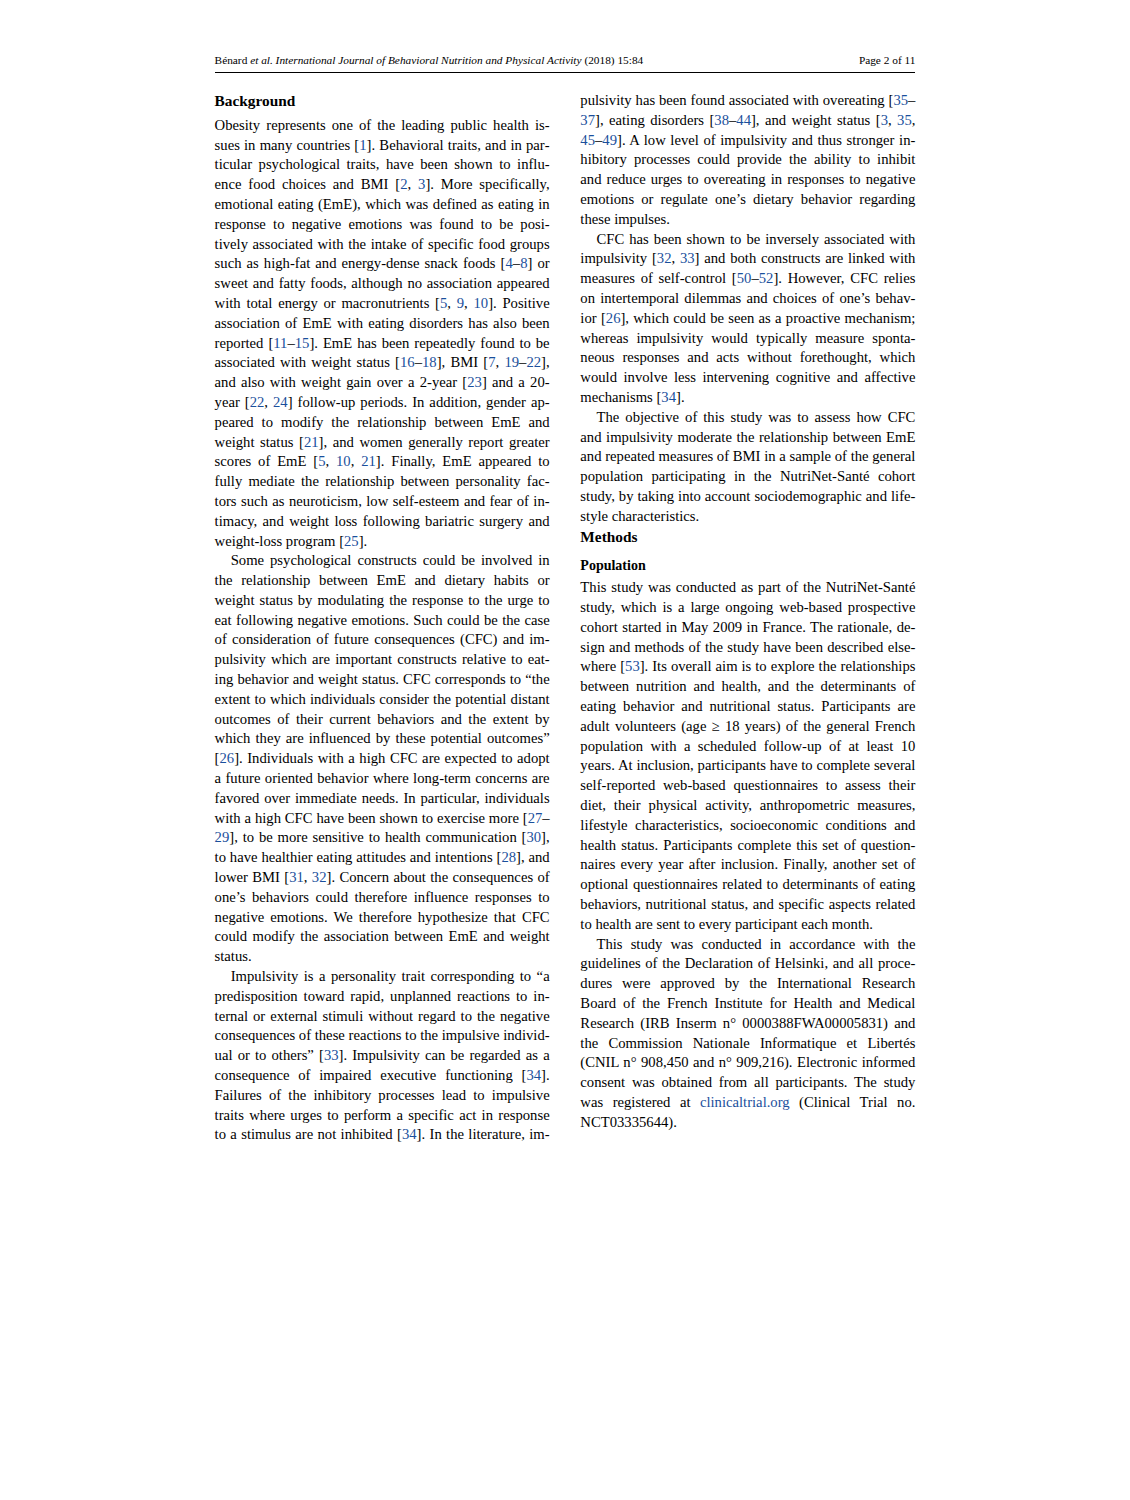Bénard et al. International Journal of Behavioral Nutrition and Physical Activity (2018) 15:84
Page 2 of 11
Background
Obesity represents one of the leading public health issues in many countries [1]. Behavioral traits, and in particular psychological traits, have been shown to influence food choices and BMI [2, 3]. More specifically, emotional eating (EmE), which was defined as eating in response to negative emotions was found to be positively associated with the intake of specific food groups such as high-fat and energy-dense snack foods [4–8] or sweet and fatty foods, although no association appeared with total energy or macronutrients [5, 9, 10]. Positive association of EmE with eating disorders has also been reported [11–15]. EmE has been repeatedly found to be associated with weight status [16–18], BMI [7, 19–22], and also with weight gain over a 2-year [23] and a 20-year [22, 24] follow-up periods. In addition, gender appeared to modify the relationship between EmE and weight status [21], and women generally report greater scores of EmE [5, 10, 21]. Finally, EmE appeared to fully mediate the relationship between personality factors such as neuroticism, low self-esteem and fear of intimacy, and weight loss following bariatric surgery and weight-loss program [25].
Some psychological constructs could be involved in the relationship between EmE and dietary habits or weight status by modulating the response to the urge to eat following negative emotions. Such could be the case of consideration of future consequences (CFC) and impulsivity which are important constructs relative to eating behavior and weight status. CFC corresponds to “the extent to which individuals consider the potential distant outcomes of their current behaviors and the extent by which they are influenced by these potential outcomes” [26]. Individuals with a high CFC are expected to adopt a future oriented behavior where long-term concerns are favored over immediate needs. In particular, individuals with a high CFC have been shown to exercise more [27–29], to be more sensitive to health communication [30], to have healthier eating attitudes and intentions [28], and lower BMI [31, 32]. Concern about the consequences of one’s behaviors could therefore influence responses to negative emotions. We therefore hypothesize that CFC could modify the association between EmE and weight status.
Impulsivity is a personality trait corresponding to “a predisposition toward rapid, unplanned reactions to internal or external stimuli without regard to the negative consequences of these reactions to the impulsive individual or to others” [33]. Impulsivity can be regarded as a consequence of impaired executive functioning [34]. Failures of the inhibitory processes lead to impulsive traits where urges to perform a specific act in response to a stimulus are not inhibited [34]. In the literature, impulsivity has been found associated with overeating [35–37], eating disorders [38–44], and weight status [3, 35, 45–49]. A low level of impulsivity and thus stronger inhibitory processes could provide the ability to inhibit and reduce urges to overeating in responses to negative emotions or regulate one’s dietary behavior regarding these impulses.
CFC has been shown to be inversely associated with impulsivity [32, 33] and both constructs are linked with measures of self-control [50–52]. However, CFC relies on intertemporal dilemmas and choices of one’s behavior [26], which could be seen as a proactive mechanism; whereas impulsivity would typically measure spontaneous responses and acts without forethought, which would involve less intervening cognitive and affective mechanisms [34].
The objective of this study was to assess how CFC and impulsivity moderate the relationship between EmE and repeated measures of BMI in a sample of the general population participating in the NutriNet-Santé cohort study, by taking into account sociodemographic and lifestyle characteristics.
Methods
Population
This study was conducted as part of the NutriNet-Santé study, which is a large ongoing web-based prospective cohort started in May 2009 in France. The rationale, design and methods of the study have been described elsewhere [53]. Its overall aim is to explore the relationships between nutrition and health, and the determinants of eating behavior and nutritional status. Participants are adult volunteers (age ≥ 18 years) of the general French population with a scheduled follow-up of at least 10 years. At inclusion, participants have to complete several self-reported web-based questionnaires to assess their diet, their physical activity, anthropometric measures, lifestyle characteristics, socioeconomic conditions and health status. Participants complete this set of questionnaires every year after inclusion. Finally, another set of optional questionnaires related to determinants of eating behaviors, nutritional status, and specific aspects related to health are sent to every participant each month.
This study was conducted in accordance with the guidelines of the Declaration of Helsinki, and all procedures were approved by the International Research Board of the French Institute for Health and Medical Research (IRB Inserm n° 0000388FWA00005831) and the Commission Nationale Informatique et Libertés (CNIL n° 908,450 and n° 909,216). Electronic informed consent was obtained from all participants. The study was registered at clinicaltrial.org (Clinical Trial no. NCT03335644).